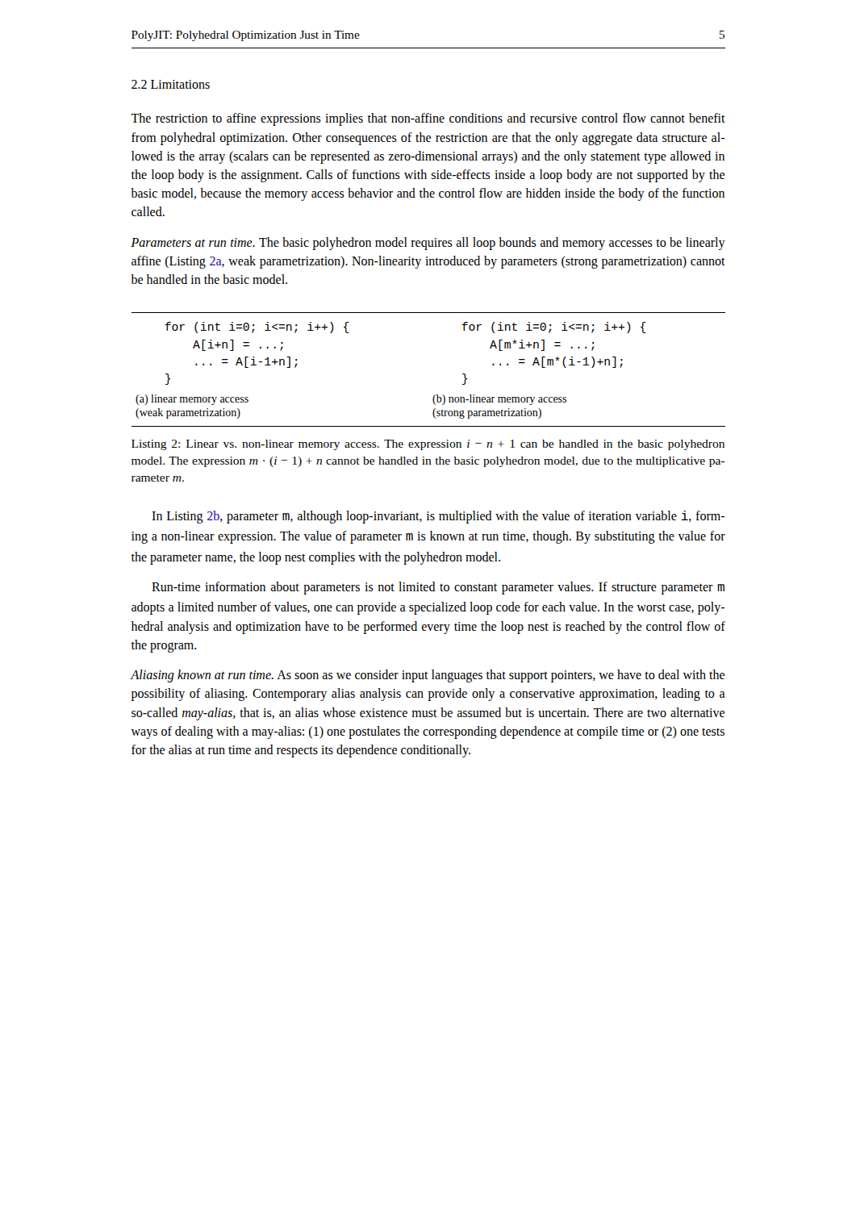PolyJIT: Polyhedral Optimization Just in Time 5
2.2 Limitations
The restriction to affine expressions implies that non-affine conditions and recursive control flow cannot benefit from polyhedral optimization. Other consequences of the restriction are that the only aggregate data structure allowed is the array (scalars can be represented as zero-dimensional arrays) and the only statement type allowed in the loop body is the assignment. Calls of functions with side-effects inside a loop body are not supported by the basic model, because the memory access behavior and the control flow are hidden inside the body of the function called.
Parameters at run time. The basic polyhedron model requires all loop bounds and memory accesses to be linearly affine (Listing 2a, weak parametrization). Non-linearity introduced by parameters (strong parametrization) cannot be handled in the basic model.
| for (int i=0; i<=n; i++) { A[i+n] = ...; ... = A[i-1+n]; } | for (int i=0; i<=n; i++) { A[m*i+n] = ...; ... = A[m*(i-1)+n]; } |
| (a) linear memory access (weak parametrization) | (b) non-linear memory access (strong parametrization) |
Listing 2: Linear vs. non-linear memory access. The expression i − n + 1 can be handled in the basic polyhedron model. The expression m · (i − 1) + n cannot be handled in the basic polyhedron model, due to the multiplicative parameter m.
In Listing 2b, parameter m, although loop-invariant, is multiplied with the value of iteration variable i, forming a non-linear expression. The value of parameter m is known at run time, though. By substituting the value for the parameter name, the loop nest complies with the polyhedron model.
Run-time information about parameters is not limited to constant parameter values. If structure parameter m adopts a limited number of values, one can provide a specialized loop code for each value. In the worst case, polyhedral analysis and optimization have to be performed every time the loop nest is reached by the control flow of the program.
Aliasing known at run time. As soon as we consider input languages that support pointers, we have to deal with the possibility of aliasing. Contemporary alias analysis can provide only a conservative approximation, leading to a so-called may-alias, that is, an alias whose existence must be assumed but is uncertain. There are two alternative ways of dealing with a may-alias: (1) one postulates the corresponding dependence at compile time or (2) one tests for the alias at run time and respects its dependence conditionally.